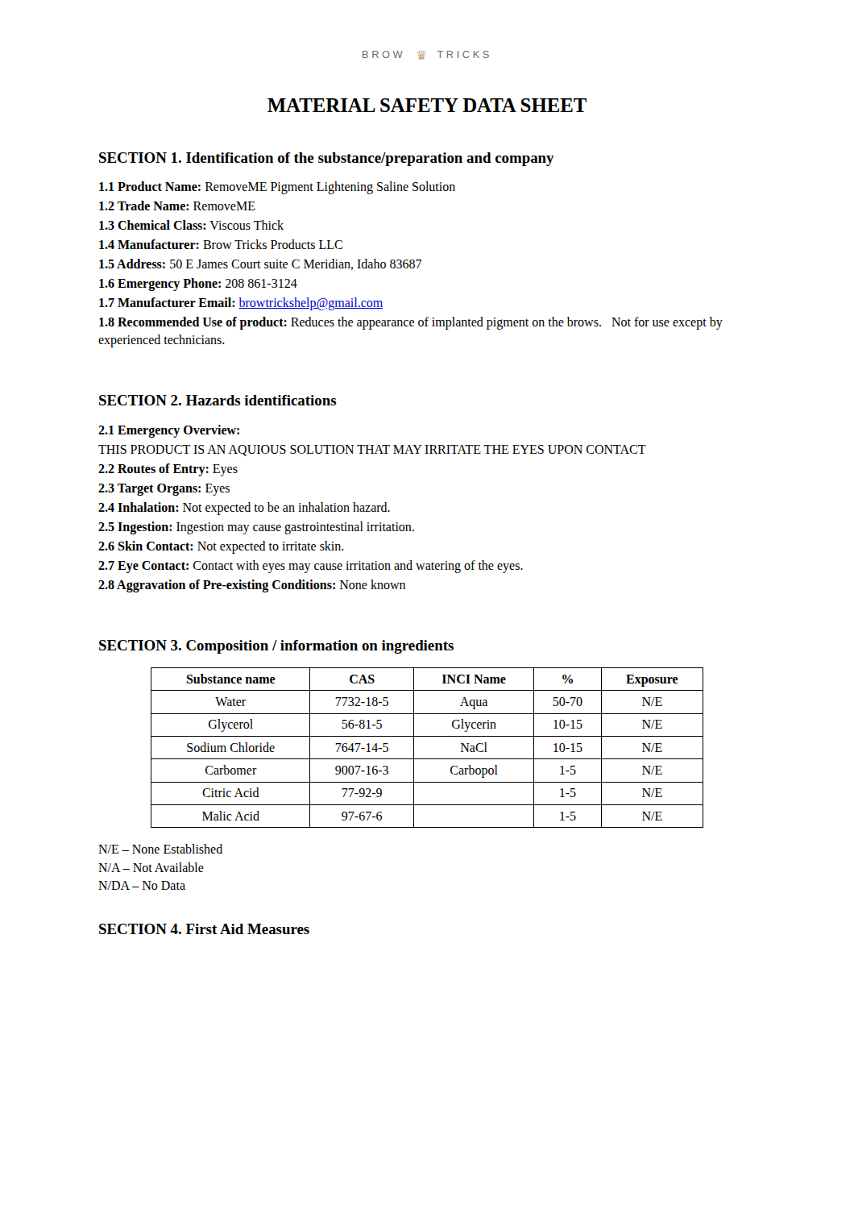BROW ♛ TRICKS
MATERIAL SAFETY DATA SHEET
SECTION 1. Identification of the substance/preparation and company
1.1 Product Name: RemoveME Pigment Lightening Saline Solution
1.2 Trade Name: RemoveME
1.3 Chemical Class: Viscous Thick
1.4 Manufacturer: Brow Tricks Products LLC
1.5 Address: 50 E James Court suite C Meridian, Idaho 83687
1.6 Emergency Phone: 208 861-3124
1.7 Manufacturer Email: browtrickshelp@gmail.com
1.8 Recommended Use of product: Reduces the appearance of implanted pigment on the brows. Not for use except by experienced technicians.
SECTION 2. Hazards identifications
2.1 Emergency Overview:
THIS PRODUCT IS AN AQUIOUS SOLUTION THAT MAY IRRITATE THE EYES UPON CONTACT
2.2 Routes of Entry: Eyes
2.3 Target Organs: Eyes
2.4 Inhalation: Not expected to be an inhalation hazard.
2.5 Ingestion: Ingestion may cause gastrointestinal irritation.
2.6 Skin Contact: Not expected to irritate skin.
2.7 Eye Contact: Contact with eyes may cause irritation and watering of the eyes.
2.8 Aggravation of Pre-existing Conditions: None known
SECTION 3. Composition / information on ingredients
| Substance name | CAS | INCI Name | % | Exposure |
| --- | --- | --- | --- | --- |
| Water | 7732-18-5 | Aqua | 50-70 | N/E |
| Glycerol | 56-81-5 | Glycerin | 10-15 | N/E |
| Sodium Chloride | 7647-14-5 | NaCl | 10-15 | N/E |
| Carbomer | 9007-16-3 | Carbopol | 1-5 | N/E |
| Citric Acid | 77-92-9 | | 1-5 | N/E |
| Malic Acid | 97-67-6 | | 1-5 | N/E |
N/E – None Established
N/A – Not Available
N/DA – No Data
SECTION 4. First Aid Measures